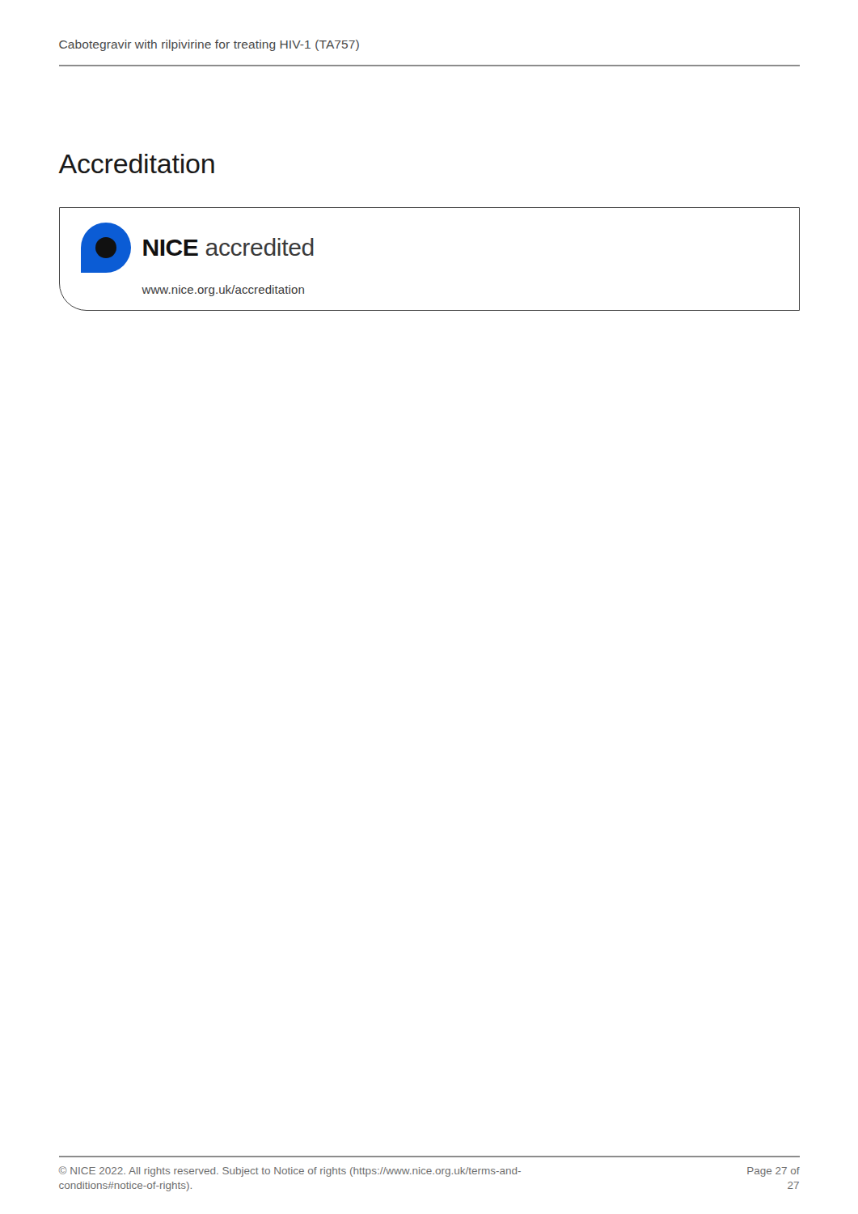Cabotegravir with rilpivirine for treating HIV-1 (TA757)
Accreditation
NICE accredited
www.nice.org.uk/accreditation
© NICE 2022. All rights reserved. Subject to Notice of rights (https://www.nice.org.uk/terms-and-conditions#notice-of-rights).
Page 27 of
27